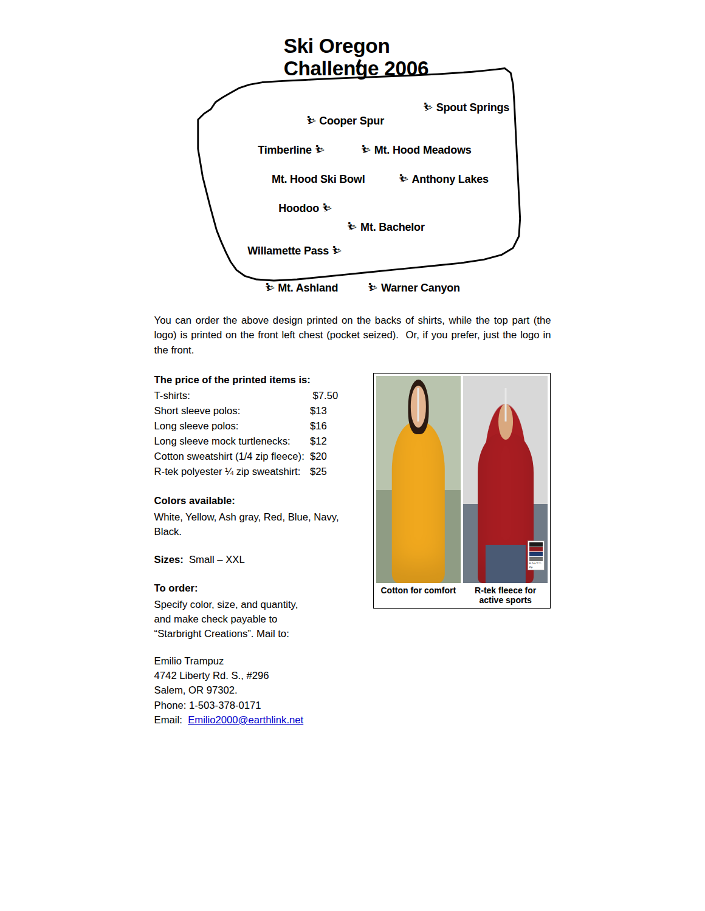Ski Oregon
Challenge 2006
⛷ Spout Springs
⛷ Cooper Spur
Timberline ⛷
⛷ Mt. Hood Meadows
Mt. Hood Ski Bowl
⛷ Anthony Lakes
Hoodoo ⛷
⛷ Mt. Bachelor
Willamette Pass ⛷
⛷ Mt. Ashland
⛷ Warner Canyon
You can order the above design printed on the backs of shirts, while the top part (the logo) is printed on the front left chest (pocket seized). Or, if you prefer, just the logo in the front.
The price of the printed items is:
| T-shirts: | $7.50 |
| Short sleeve polos: | $13 |
| Long sleeve polos: | $16 |
| Long sleeve mock turtlenecks: | $12 |
| Cotton sweatshirt (1/4 zip fleece): | $20 |
| R-tek polyester ¼ zip sweatshirt: | $25 |
Colors available:
White, Yellow, Ash gray, Red, Blue, Navy, Black.
Sizes: Small – XXL
To order:
Specify color, size, and quantity,
and make check payable to
“Starbright Creations”. Mail to:
Emilio Trampuz
4742 Liberty Rd. S., #296
Salem, OR 97302.
Phone: 1-503-378-0171
Email: Emilio2000@earthlink.net
R-Tek™ ¼ Zip
Cotton for comfort
R-tek fleece for
active sports